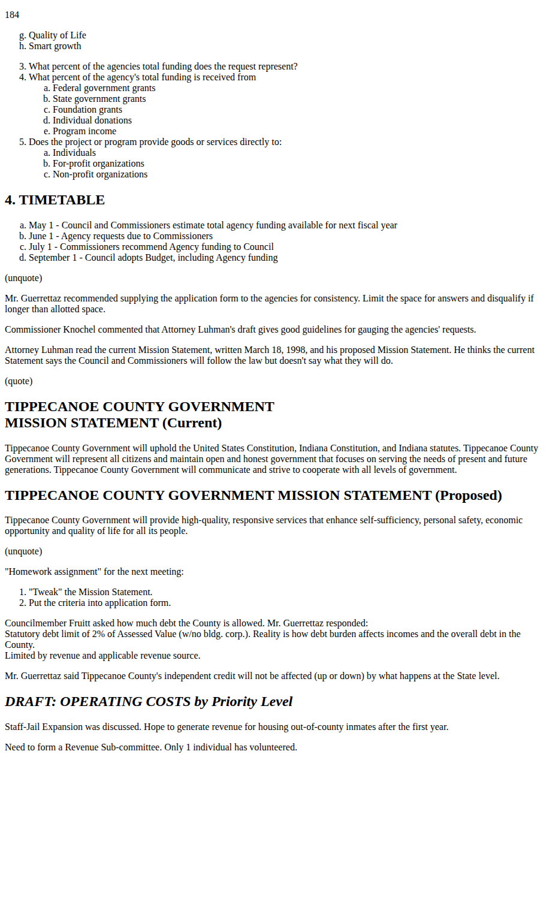184
Quality of Life
Smart growth
What percent of the agencies total funding does the request represent?
What percent of the agency's total funding is received from
Federal government grants
State government grants
Foundation grants
Individual donations
Program income
Does the project or program provide goods or services directly to:
Individuals
For-profit organizations
Non-profit organizations
4. TIMETABLE
May 1 - Council and Commissioners estimate total agency funding available for next fiscal year
June 1 - Agency requests due to Commissioners
July 1 - Commissioners recommend Agency funding to Council
September 1 - Council adopts Budget, including Agency funding
(unquote)
Mr. Guerrettaz recommended supplying the application form to the agencies for consistency. Limit the space for answers and disqualify if longer than allotted space.
Commissioner Knochel commented that Attorney Luhman's draft gives good guidelines for gauging the agencies' requests.
Attorney Luhman read the current Mission Statement, written March 18, 1998, and his proposed Mission Statement. He thinks the current Statement says the Council and Commissioners will follow the law but doesn't say what they will do.
(quote)
TIPPECANOE COUNTY GOVERNMENT
MISSION STATEMENT (Current)
Tippecanoe County Government will uphold the United States Constitution, Indiana Constitution, and Indiana statutes. Tippecanoe County Government will represent all citizens and maintain open and honest government that focuses on serving the needs of present and future generations. Tippecanoe County Government will communicate and strive to cooperate with all levels of government.
TIPPECANOE COUNTY GOVERNMENT MISSION STATEMENT (Proposed)
Tippecanoe County Government will provide high-quality, responsive services that enhance self-sufficiency, personal safety, economic opportunity and quality of life for all its people.
(unquote)
"Homework assignment" for the next meeting:
"Tweak" the Mission Statement.
Put the criteria into application form.
Councilmember Fruitt asked how much debt the County is allowed. Mr. Guerrettaz responded:
Statutory debt limit of 2% of Assessed Value (w/no bldg. corp.). Reality is how debt burden affects incomes and the overall debt in the County.
Limited by revenue and applicable revenue source.
Mr. Guerrettaz said Tippecanoe County's independent credit will not be affected (up or down) by what happens at the State level.
DRAFT: OPERATING COSTS by Priority Level
Staff-Jail Expansion was discussed. Hope to generate revenue for housing out-of-county inmates after the first year.
Need to form a Revenue Sub-committee. Only 1 individual has volunteered.